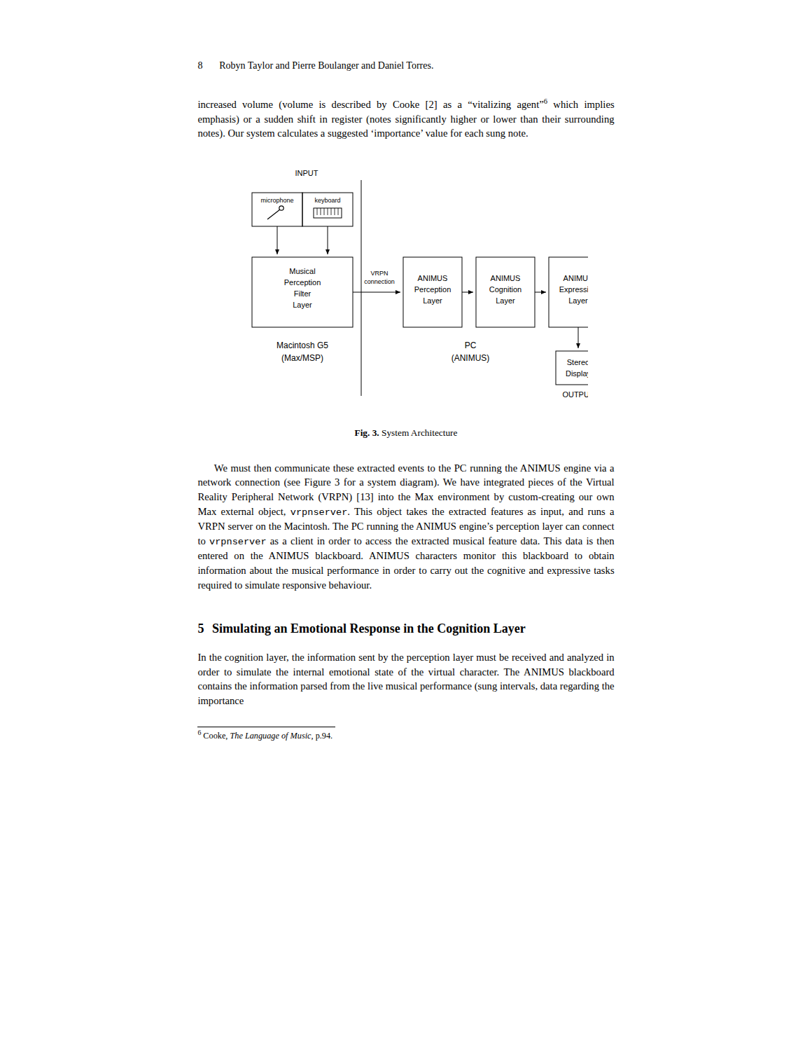8 Robyn Taylor and Pierre Boulanger and Daniel Torres.
increased volume (volume is described by Cooke [2] as a “vitalizing agent”6 which implies emphasis) or a sudden shift in register (notes significantly higher or lower than their surrounding notes). Our system calculates a suggested ‘importance’ value for each sung note.
INPUT microphone keyboard Musical Perception Filter Layer VRPN connection ANIMUS Perception Layer ANIMUS Cognition Layer ANIMUS Expression Layer Stereo Display OUTPUT Macintosh G5 (Max/MSP) PC (ANIMUS)
Fig. 3. System Architecture
We must then communicate these extracted events to the PC running the ANIMUS engine via a network connection (see Figure 3 for a system diagram). We have integrated pieces of the Virtual Reality Peripheral Network (VRPN) [13] into the Max environment by custom-creating our own Max external object, vrpnserver. This object takes the extracted features as input, and runs a VRPN server on the Macintosh. The PC running the ANIMUS engine’s perception layer can connect to vrpnserver as a client in order to access the extracted musical feature data. This data is then entered on the ANIMUS blackboard. ANIMUS characters monitor this blackboard to obtain information about the musical performance in order to carry out the cognitive and expressive tasks required to simulate responsive behaviour.
5 Simulating an Emotional Response in the Cognition Layer
In the cognition layer, the information sent by the perception layer must be received and analyzed in order to simulate the internal emotional state of the virtual character. The ANIMUS blackboard contains the information parsed from the live musical performance (sung intervals, data regarding the importance
6 Cooke, The Language of Music, p.94.